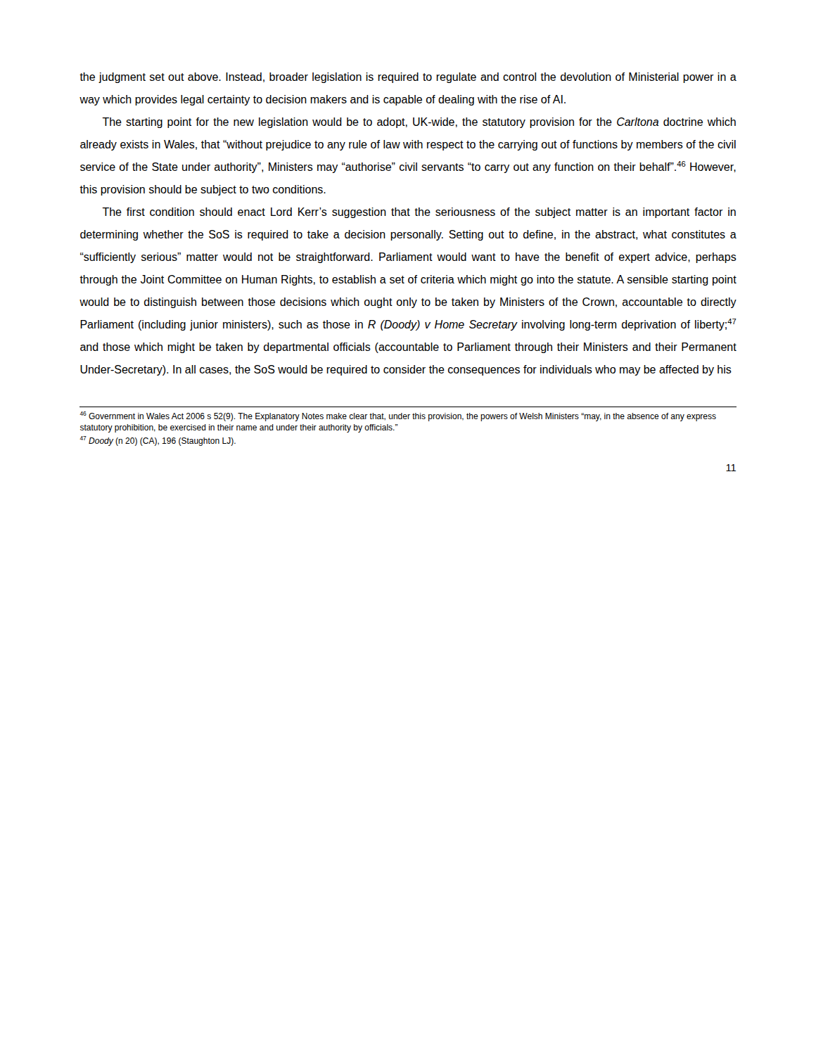the judgment set out above. Instead, broader legislation is required to regulate and control the devolution of Ministerial power in a way which provides legal certainty to decision makers and is capable of dealing with the rise of AI.
The starting point for the new legislation would be to adopt, UK-wide, the statutory provision for the Carltona doctrine which already exists in Wales, that “without prejudice to any rule of law with respect to the carrying out of functions by members of the civil service of the State under authority”, Ministers may “authorise” civil servants “to carry out any function on their behalf”.46 However, this provision should be subject to two conditions.
The first condition should enact Lord Kerr’s suggestion that the seriousness of the subject matter is an important factor in determining whether the SoS is required to take a decision personally. Setting out to define, in the abstract, what constitutes a “sufficiently serious” matter would not be straightforward. Parliament would want to have the benefit of expert advice, perhaps through the Joint Committee on Human Rights, to establish a set of criteria which might go into the statute. A sensible starting point would be to distinguish between those decisions which ought only to be taken by Ministers of the Crown, accountable to directly Parliament (including junior ministers), such as those in R (Doody) v Home Secretary involving long-term deprivation of liberty;47 and those which might be taken by departmental officials (accountable to Parliament through their Ministers and their Permanent Under-Secretary). In all cases, the SoS would be required to consider the consequences for individuals who may be affected by his
46 Government in Wales Act 2006 s 52(9). The Explanatory Notes make clear that, under this provision, the powers of Welsh Ministers “may, in the absence of any express statutory prohibition, be exercised in their name and under their authority by officials.”
47 Doody (n 20) (CA), 196 (Staughton LJ).
11